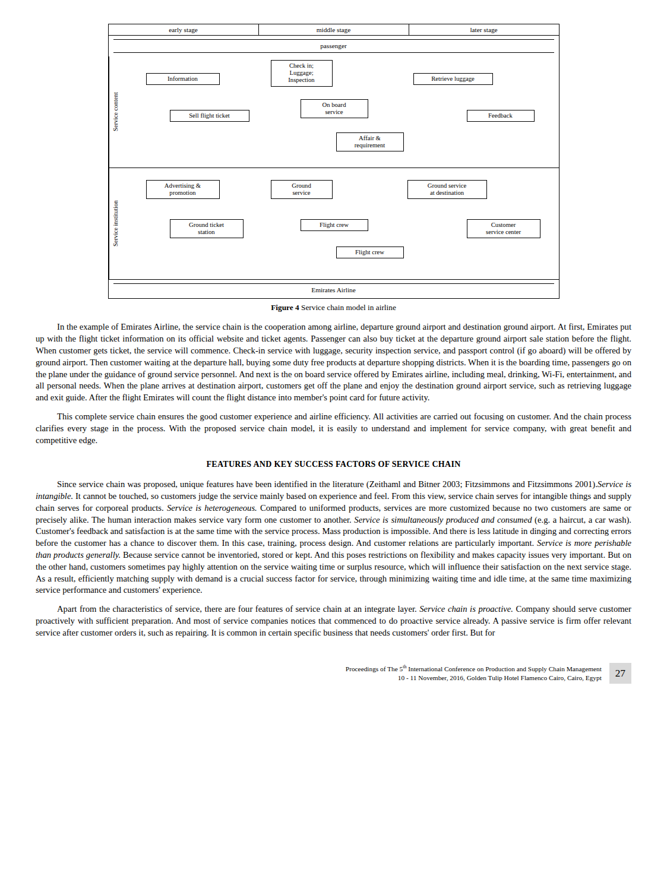early stage
middle stage
later stage
passenger
Service content
Information
Sell flight ticket
Check in;
Luggage;
Inspection
On board
service
Affair &
requirement
Retrieve luggage
Feedback
Service institution
Advertising &
promotion
Ground ticket
station
Ground
service
Flight crew
Flight crew
Ground service
at destination
Customer
service center
Emirates Airline
Figure 4 Service chain model in airline
In the example of Emirates Airline, the service chain is the cooperation among airline, departure ground airport and destination ground airport. At first, Emirates put up with the flight ticket information on its official website and ticket agents. Passenger can also buy ticket at the departure ground airport sale station before the flight. When customer gets ticket, the service will commence. Check-in service with luggage, security inspection service, and passport control (if go aboard) will be offered by ground airport. Then customer waiting at the departure hall, buying some duty free products at departure shopping districts. When it is the boarding time, passengers go on the plane under the guidance of ground service personnel. And next is the on board service offered by Emirates airline, including meal, drinking, Wi-Fi, entertainment, and all personal needs. When the plane arrives at destination airport, customers get off the plane and enjoy the destination ground airport service, such as retrieving luggage and exit guide. After the flight Emirates will count the flight distance into member's point card for future activity.
This complete service chain ensures the good customer experience and airline efficiency. All activities are carried out focusing on customer. And the chain process clarifies every stage in the process. With the proposed service chain model, it is easily to understand and implement for service company, with great benefit and competitive edge.
Features and Key Success Factors of Service Chain
Since service chain was proposed, unique features have been identified in the literature (Zeithaml and Bitner 2003; Fitzsimmons and Fitzsimmons 2001).Service is intangible. It cannot be touched, so customers judge the service mainly based on experience and feel. From this view, service chain serves for intangible things and supply chain serves for corporeal products. Service is heterogeneous. Compared to uniformed products, services are more customized because no two customers are same or precisely alike. The human interaction makes service vary form one customer to another. Service is simultaneously produced and consumed (e.g. a haircut, a car wash). Customer's feedback and satisfaction is at the same time with the service process. Mass production is impossible. And there is less latitude in dinging and correcting errors before the customer has a chance to discover them. In this case, training, process design. And customer relations are particularly important. Service is more perishable than products generally. Because service cannot be inventoried, stored or kept. And this poses restrictions on flexibility and makes capacity issues very important. But on the other hand, customers sometimes pay highly attention on the service waiting time or surplus resource, which will influence their satisfaction on the next service stage. As a result, efficiently matching supply with demand is a crucial success factor for service, through minimizing waiting time and idle time, at the same time maximizing service performance and customers' experience.
Apart from the characteristics of service, there are four features of service chain at an integrate layer. Service chain is proactive. Company should serve customer proactively with sufficient preparation. And most of service companies notices that commenced to do proactive service already. A passive service is firm offer relevant service after customer orders it, such as repairing. It is common in certain specific business that needs customers' order first. But for
Proceedings of The 5th International Conference on Production and Supply Chain Management
10 - 11 November, 2016, Golden Tulip Hotel Flamenco Cairo, Cairo, Egypt 27